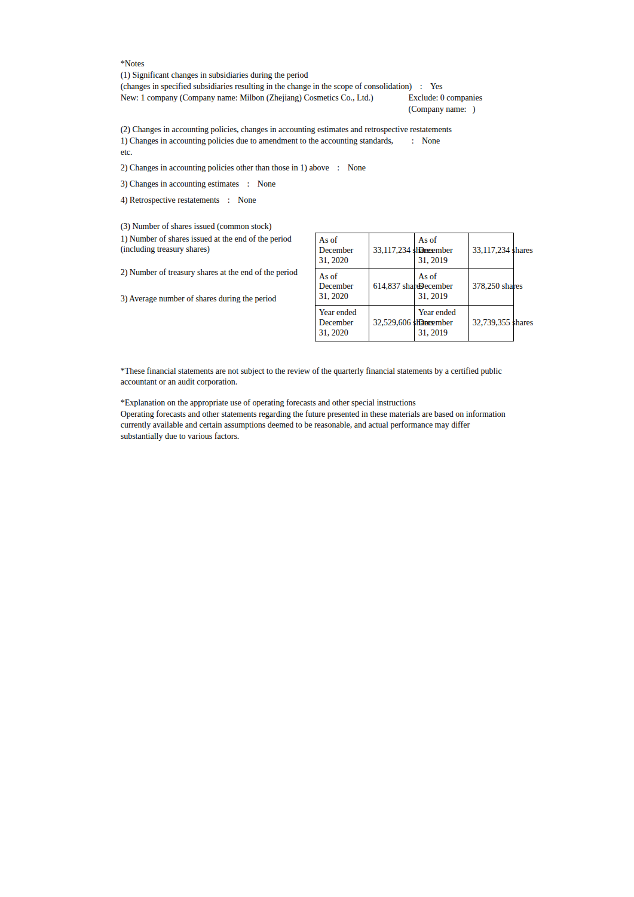*Notes
(1) Significant changes in subsidiaries during the period
(changes in specified subsidiaries resulting in the change in the scope of consolidation)
:
Yes
New: 1 company (Company name: Milbon (Zhejiang) Cosmetics Co., Ltd.)
Exclude: 0 companies (Company name: )
(2) Changes in accounting policies, changes in accounting estimates and retrospective restatements
1) Changes in accounting policies due to amendment to the accounting standards, etc.
:
None
2) Changes in accounting policies other than those in 1) above
:
None
3) Changes in accounting estimates
:
None
4) Retrospective restatements
:
None
(3) Number of shares issued (common stock)
1) Number of shares issued at the end of the period
(including treasury shares)
2) Number of treasury shares at the end of the period
3) Average number of shares during the period
| As of December 31, 2020 | 33,117,234 shares | As of December 31, 2019 | 33,117,234 shares |
| As of December 31, 2020 | 614,837 shares | As of December 31, 2019 | 378,250 shares |
| Year ended December 31, 2020 | 32,529,606 shares | Year ended December 31, 2019 | 32,739,355 shares |
*These financial statements are not subject to the review of the quarterly financial statements by a certified public accountant or an audit corporation.
*Explanation on the appropriate use of operating forecasts and other special instructions
Operating forecasts and other statements regarding the future presented in these materials are based on information currently available and certain assumptions deemed to be reasonable, and actual performance may differ substantially due to various factors.